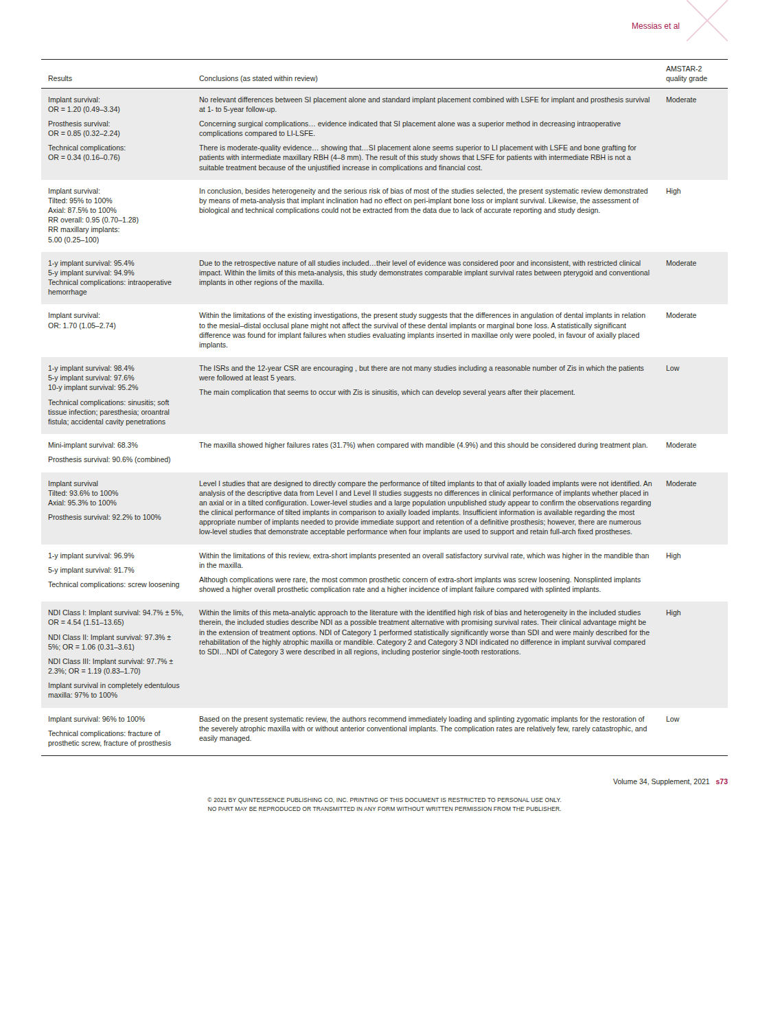Messias et al
| Results | Conclusions (as stated within review) | AMSTAR-2 quality grade |
| --- | --- | --- |
| Implant survival: OR = 1.20 (0.49–3.34) Prosthesis survival: OR = 0.85 (0.32–2.24) Technical complications: OR = 0.34 (0.16–0.76) | No relevant differences between SI placement alone and standard implant placement combined with LSFE for implant and prosthesis survival at 1- to 5-year follow-up. Concerning surgical complications… evidence indicated that SI placement alone was a superior method in decreasing intraoperative complications compared to LI-LSFE. There is moderate-quality evidence… showing that…SI placement alone seems superior to LI placement with LSFE and bone grafting for patients with intermediate maxillary RBH (4–8 mm). The result of this study shows that LSFE for patients with intermediate RBH is not a suitable treatment because of the unjustified increase in complications and financial cost. | Moderate |
| Implant survival: Tilted: 95% to 100% Axial: 87.5% to 100% RR overall: 0.95 (0.70–1.28) RR maxillary implants: 5.00 (0.25–100) | In conclusion, besides heterogeneity and the serious risk of bias of most of the studies selected, the present systematic review demonstrated by means of meta-analysis that implant inclination had no effect on peri-implant bone loss or implant survival. Likewise, the assessment of biological and technical complications could not be extracted from the data due to lack of accurate reporting and study design. | High |
| 1-y implant survival: 95.4% 5-y implant survival: 94.9% Technical complications: intraoperative hemorrhage | Due to the retrospective nature of all studies included…their level of evidence was considered poor and inconsistent, with restricted clinical impact. Within the limits of this meta-analysis, this study demonstrates comparable implant survival rates between pterygoid and conventional implants in other regions of the maxilla. | Moderate |
| Implant survival: OR: 1.70 (1.05–2.74) | Within the limitations of the existing investigations, the present study suggests that the differences in angulation of dental implants in relation to the mesial–distal occlusal plane might not affect the survival of these dental implants or marginal bone loss. A statistically significant difference was found for implant failures when studies evaluating implants inserted in maxillae only were pooled, in favour of axially placed implants. | Moderate |
| 1-y implant survival: 98.4% 5-y implant survival: 97.6% 10-y implant survival: 95.2% Technical complications: sinusitis; soft tissue infection; paresthesia; oroantral fistula; accidental cavity penetrations | The ISRs and the 12-year CSR are encouraging , but there are not many studies including a reasonable number of Zis in which the patients were followed at least 5 years. The main complication that seems to occur with Zis is sinusitis, which can develop several years after their placement. | Low |
| Mini-implant survival: 68.3% Prosthesis survival: 90.6% (combined) | The maxilla showed higher failures rates (31.7%) when compared with mandible (4.9%) and this should be considered during treatment plan. | Moderate |
| Implant survival Tilted: 93.6% to 100% Axial: 95.3% to 100% Prosthesis survival: 92.2% to 100% | Level I studies that are designed to directly compare the performance of tilted implants to that of axially loaded implants were not identified. An analysis of the descriptive data from Level I and Level II studies suggests no differences in clinical performance of implants whether placed in an axial or in a tilted configuration. Lower-level studies and a large population unpublished study appear to confirm the observations regarding the clinical performance of tilted implants in comparison to axially loaded implants. Insufficient information is available regarding the most appropriate number of implants needed to provide immediate support and retention of a definitive prosthesis; however, there are numerous low-level studies that demonstrate acceptable performance when four implants are used to support and retain full-arch fixed prostheses. | Moderate |
| 1-y implant survival: 96.9% 5-y implant survival: 91.7% Technical complications: screw loosening | Within the limitations of this review, extra-short implants presented an overall satisfactory survival rate, which was higher in the mandible than in the maxilla. Although complications were rare, the most common prosthetic concern of extra-short implants was screw loosening. Nonsplinted implants showed a higher overall prosthetic complication rate and a higher incidence of implant failure compared with splinted implants. | High |
| NDI Class I: Implant survival: 94.7% ± 5%, OR = 4.54 (1.51–13.65) NDI Class II: Implant survival: 97.3% ± 5%; OR = 1.06 (0.31–3.61) NDI Class III: Implant survival: 97.7% ± 2.3%; OR = 1.19 (0.83–1.70) Implant survival in completely edentulous maxilla: 97% to 100% | Within the limits of this meta-analytic approach to the literature with the identified high risk of bias and heterogeneity in the included studies therein, the included studies describe NDI as a possible treatment alternative with promising survival rates. Their clinical advantage might be in the extension of treatment options. NDI of Category 1 performed statistically significantly worse than SDI and were mainly described for the rehabilitation of the highly atrophic maxilla or mandible. Category 2 and Category 3 NDI indicated no difference in implant survival compared to SDI…NDI of Category 3 were described in all regions, including posterior single-tooth restorations. | High |
| Implant survival: 96% to 100% Technical complications: fracture of prosthetic screw, fracture of prosthesis | Based on the present systematic review, the authors recommend immediately loading and splinting zygomatic implants for the restoration of the severely atrophic maxilla with or without anterior conventional implants. The complication rates are relatively few, rarely catastrophic, and easily managed. | Low |
Volume 34, Supplement, 2021 s73
© 2021 BY QUINTESSENCE PUBLISHING CO, INC. PRINTING OF THIS DOCUMENT IS RESTRICTED TO PERSONAL USE ONLY.
NO PART MAY BE REPRODUCED OR TRANSMITTED IN ANY FORM WITHOUT WRITTEN PERMISSION FROM THE PUBLISHER.